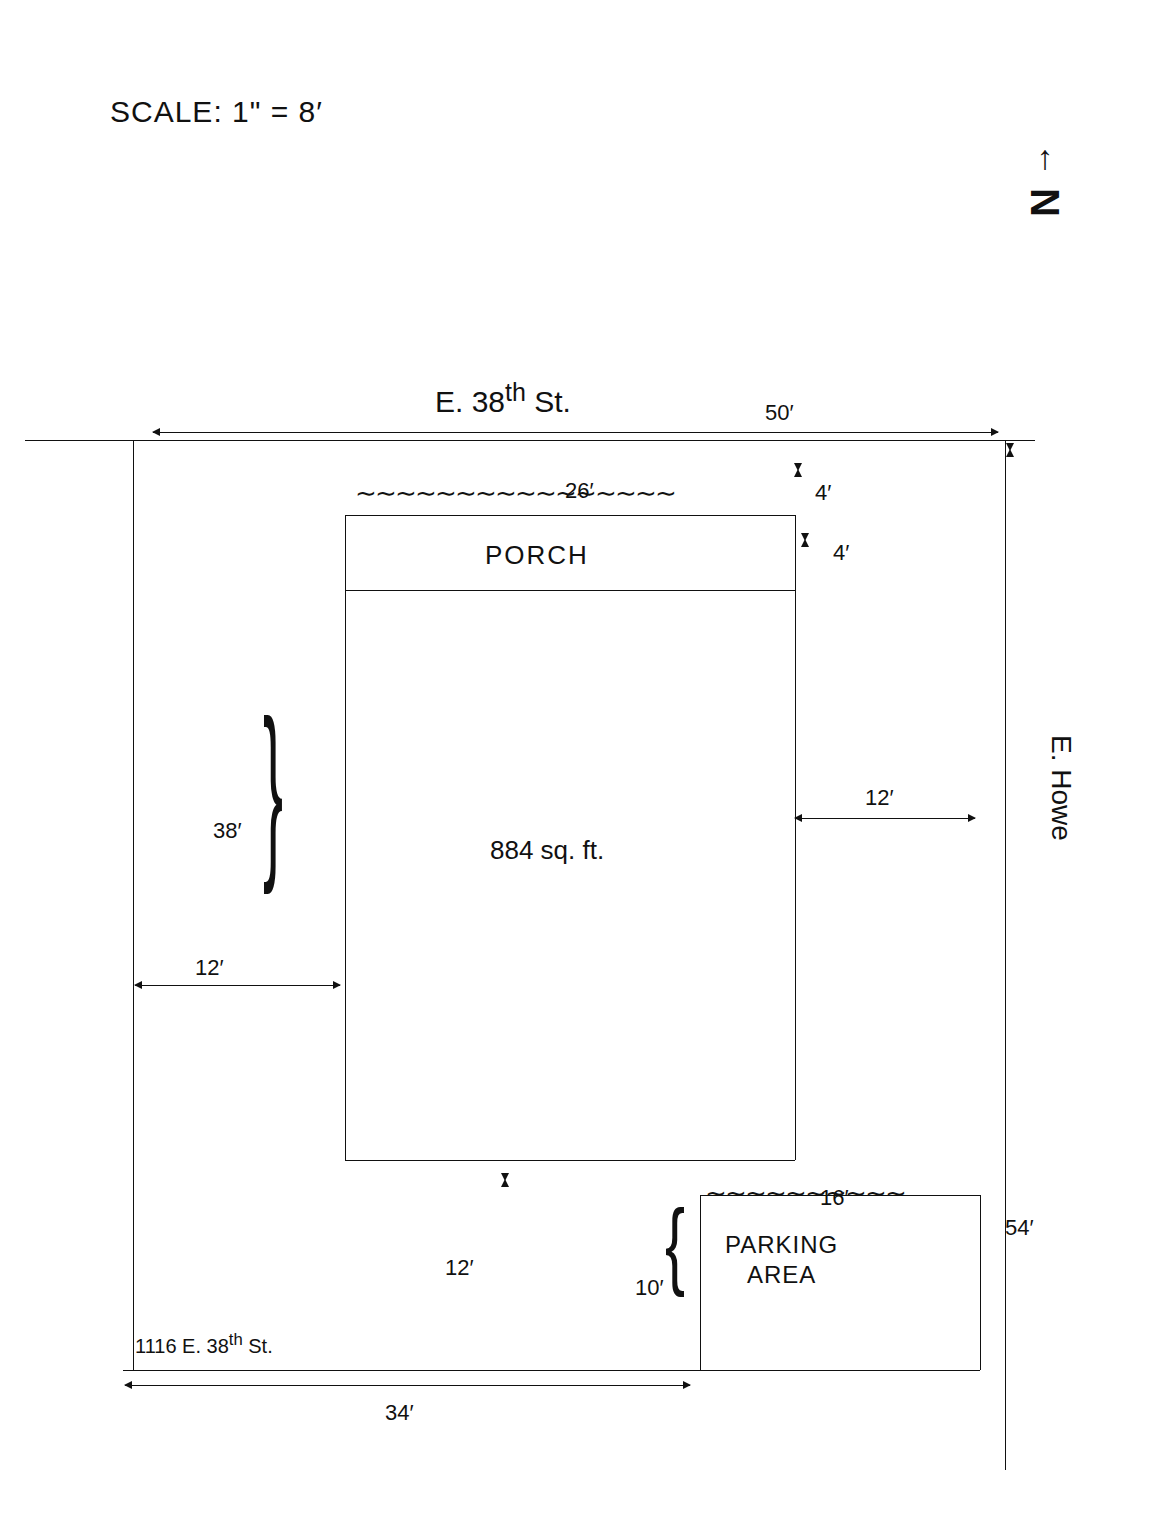SCALE: 1" = 8′
↑
N
E. 38th St.
E. Howe
1116 E. 38th St.
PORCH
884 sq. ft.
PARKING
AREA
∼∼∼∼∼∼∼∼∼∼∼∼∼∼∼∼
∼∼∼∼∼∼∼∼∼∼
}
{
50′
26′
4′
4′
38′
12′
12′
12′
16′
10′
54′
34′